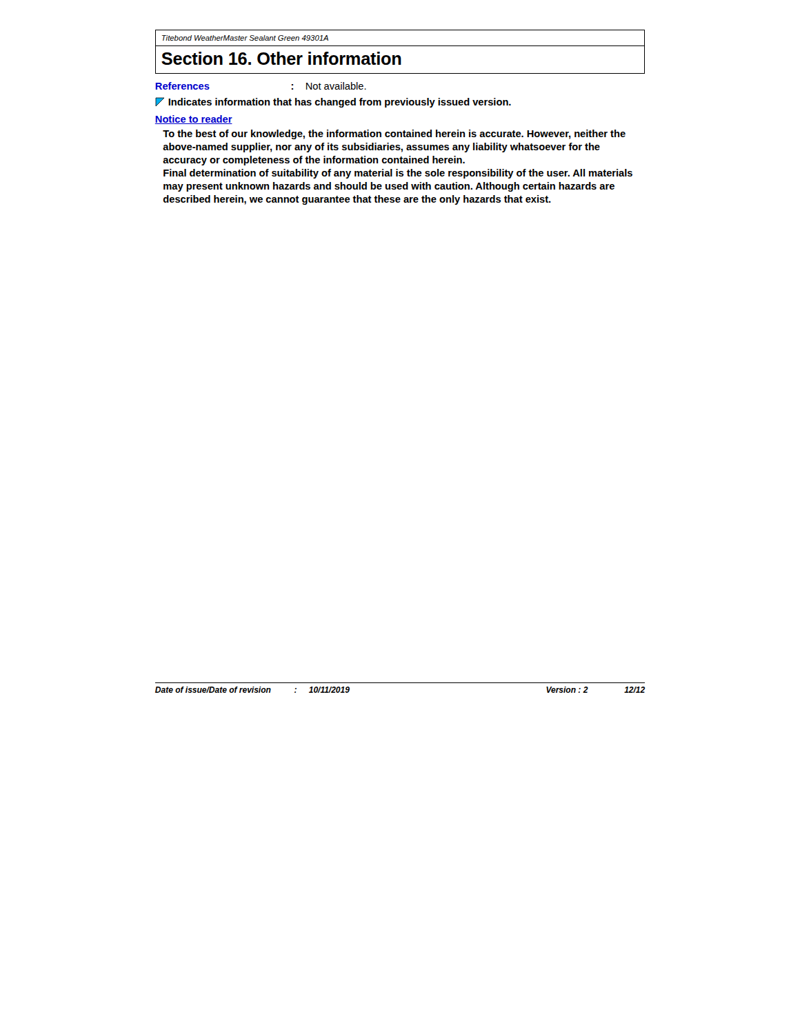Titebond WeatherMaster Sealant Green 49301A
Section 16. Other information
References
:
Not available.
Indicates information that has changed from previously issued version.
Notice to reader
To the best of our knowledge, the information contained herein is accurate. However, neither the above-named supplier, nor any of its subsidiaries, assumes any liability whatsoever for the accuracy or completeness of the information contained herein.
Final determination of suitability of any material is the sole responsibility of the user. All materials may present unknown hazards and should be used with caution. Although certain hazards are described herein, we cannot guarantee that these are the only hazards that exist.
Date of issue/Date of revision
:
10/11/2019
Version : 2
12/12